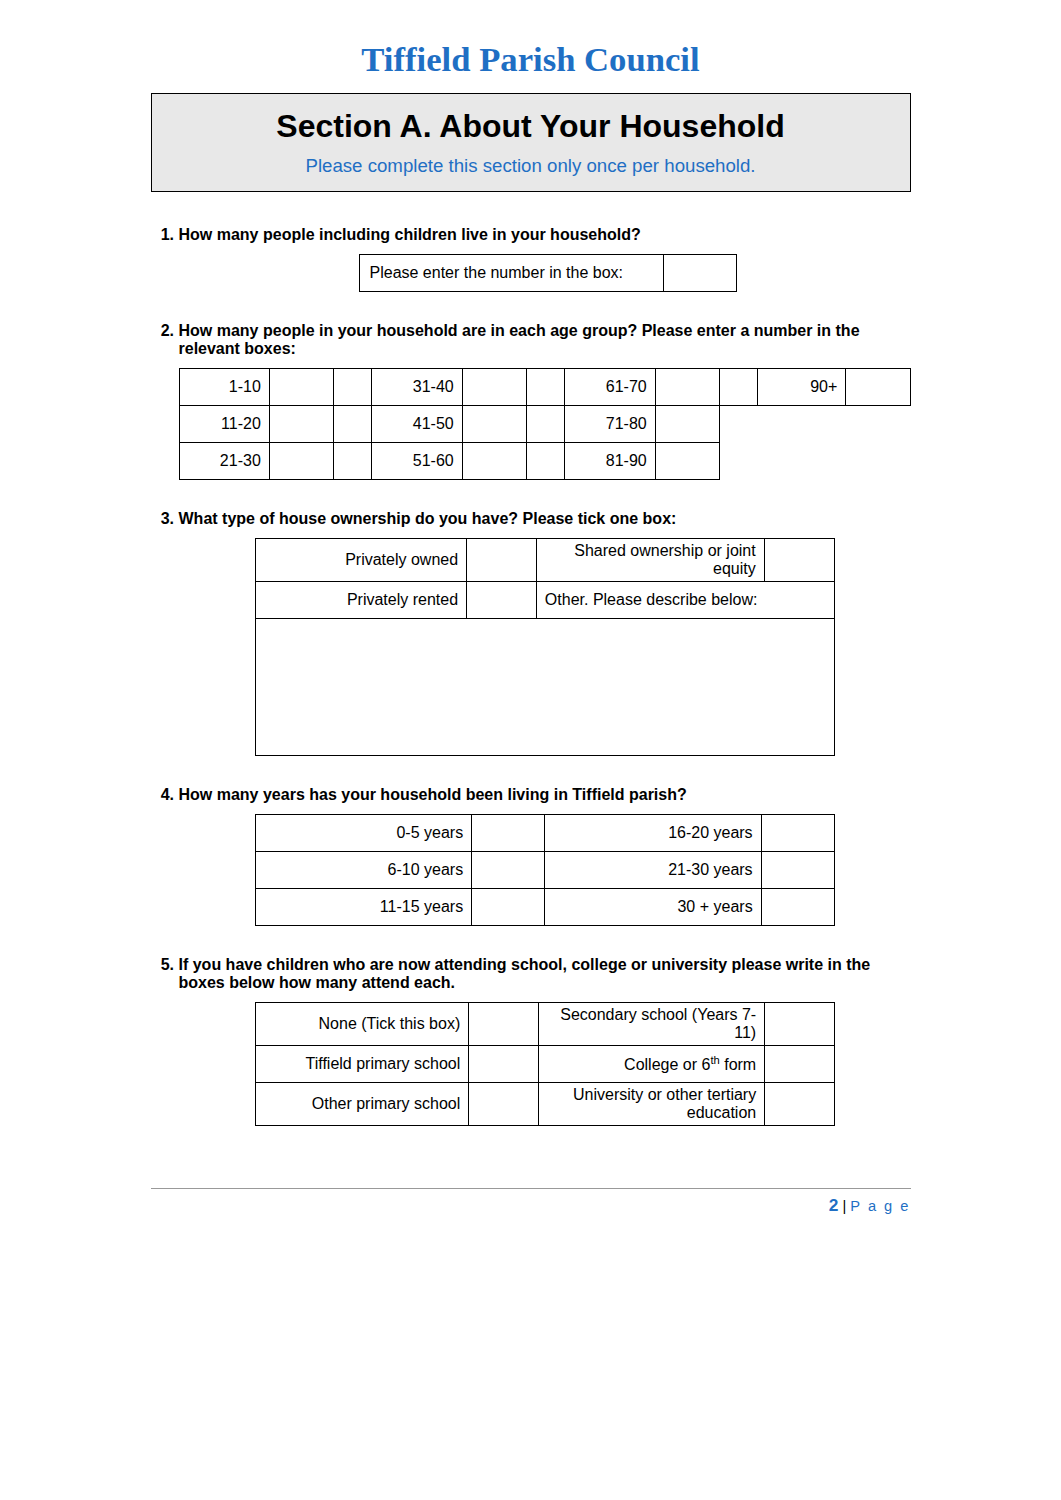Tiffield Parish Council
Section A. About Your Household
Please complete this section only once per household.
How many people including children live in your household?
| Please enter the number in the box: | |
How many people in your household are in each age group? Please enter a number in the relevant boxes:
| 1-10 | | | 31-40 | | | 61-70 | | | 90+ | |
| 11-20 | | | 41-50 | | | 71-80 | |
| 21-30 | | | 51-60 | | | 81-90 | |
What type of house ownership do you have? Please tick one box:
| Privately owned | | Shared ownership or joint equity | |
| Privately rented | | Other. Please describe below: |
How many years has your household been living in Tiffield parish?
| 0-5 years | | 16-20 years | |
| 6-10 years | | 21-30 years | |
| 11-15 years | | 30 + years | |
If you have children who are now attending school, college or university please write in the boxes below how many attend each.
| None (Tick this box) | | Secondary school (Years 7-11) | |
| Tiffield primary school | | College or 6 th form | |
| Other primary school | | University or other tertiary education | |
2 | P a g e